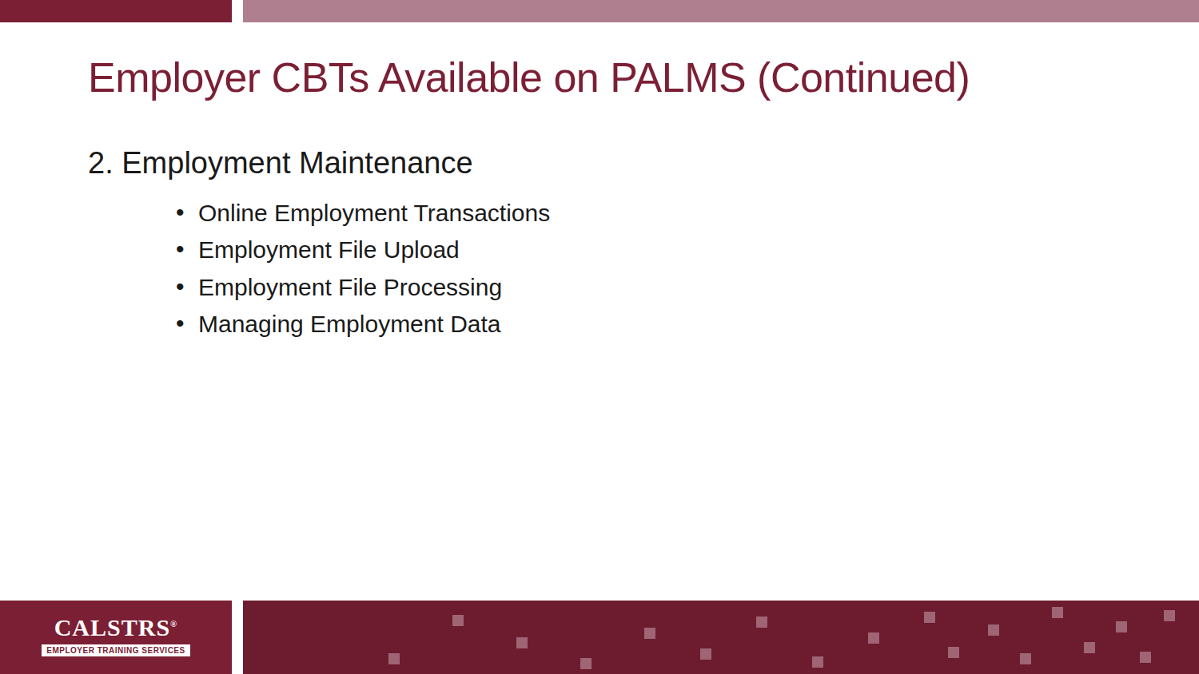Employer CBTs Available on PALMS (Continued)
2. Employment Maintenance
Online Employment Transactions
Employment File Upload
Employment File Processing
Managing Employment Data
CALSTRS®
EMPLOYER TRAINING SERVICES